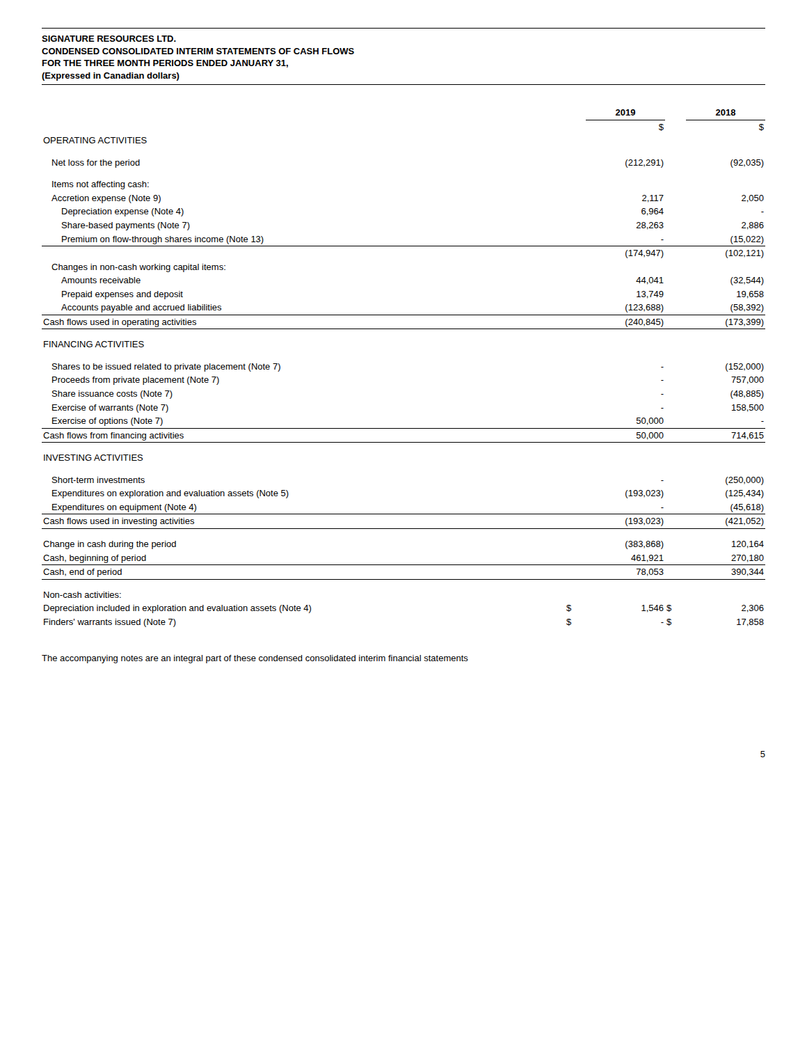SIGNATURE RESOURCES LTD.
CONDENSED CONSOLIDATED INTERIM STATEMENTS OF CASH FLOWS
FOR THE THREE MONTH PERIODS ENDED JANUARY 31,
(Expressed in Canadian dollars)
| | | 2019 | | 2018 |
| | | $ | | $ |
| OPERATING ACTIVITIES | | | | |
| Net loss for the period | | (212,291) | | (92,035) |
| Items not affecting cash: | | | | |
| Accretion expense (Note 9) | | 2,117 | | 2,050 |
| Depreciation expense (Note 4) | | 6,964 | | - |
| Share-based payments (Note 7) | | 28,263 | | 2,886 |
| Premium on flow-through shares income (Note 13) | | - | | (15,022) |
| | | (174,947) | | (102,121) |
| Changes in non-cash working capital items: | | | | |
| Amounts receivable | | 44,041 | | (32,544) |
| Prepaid expenses and deposit | | 13,749 | | 19,658 |
| Accounts payable and accrued liabilities | | (123,688) | | (58,392) |
| Cash flows used in operating activities | | (240,845) | | (173,399) |
| FINANCING ACTIVITIES | | | | |
| Shares to be issued related to private placement (Note 7) | | - | | (152,000) |
| Proceeds from private placement (Note 7) | | - | | 757,000 |
| Share issuance costs (Note 7) | | - | | (48,885) |
| Exercise of warrants (Note 7) | | - | | 158,500 |
| Exercise of options (Note 7) | | 50,000 | | - |
| Cash flows from financing activities | | 50,000 | | 714,615 |
| INVESTING ACTIVITIES | | | | |
| Short-term investments | | - | | (250,000) |
| Expenditures on exploration and evaluation assets (Note 5) | | (193,023) | | (125,434) |
| Expenditures on equipment (Note 4) | | - | | (45,618) |
| Cash flows used in investing activities | | (193,023) | | (421,052) |
| Change in cash during the period | | (383,868) | | 120,164 |
| Cash, beginning of period | | 461,921 | | 270,180 |
| Cash, end of period | | 78,053 | | 390,344 |
| Non-cash activities: | | | | |
| Depreciation included in exploration and evaluation assets (Note 4) | $ | 1,546 | $ | 2,306 |
| Finders' warrants issued (Note 7) | $ | - | $ | 17,858 |
The accompanying notes are an integral part of these condensed consolidated interim financial statements
5